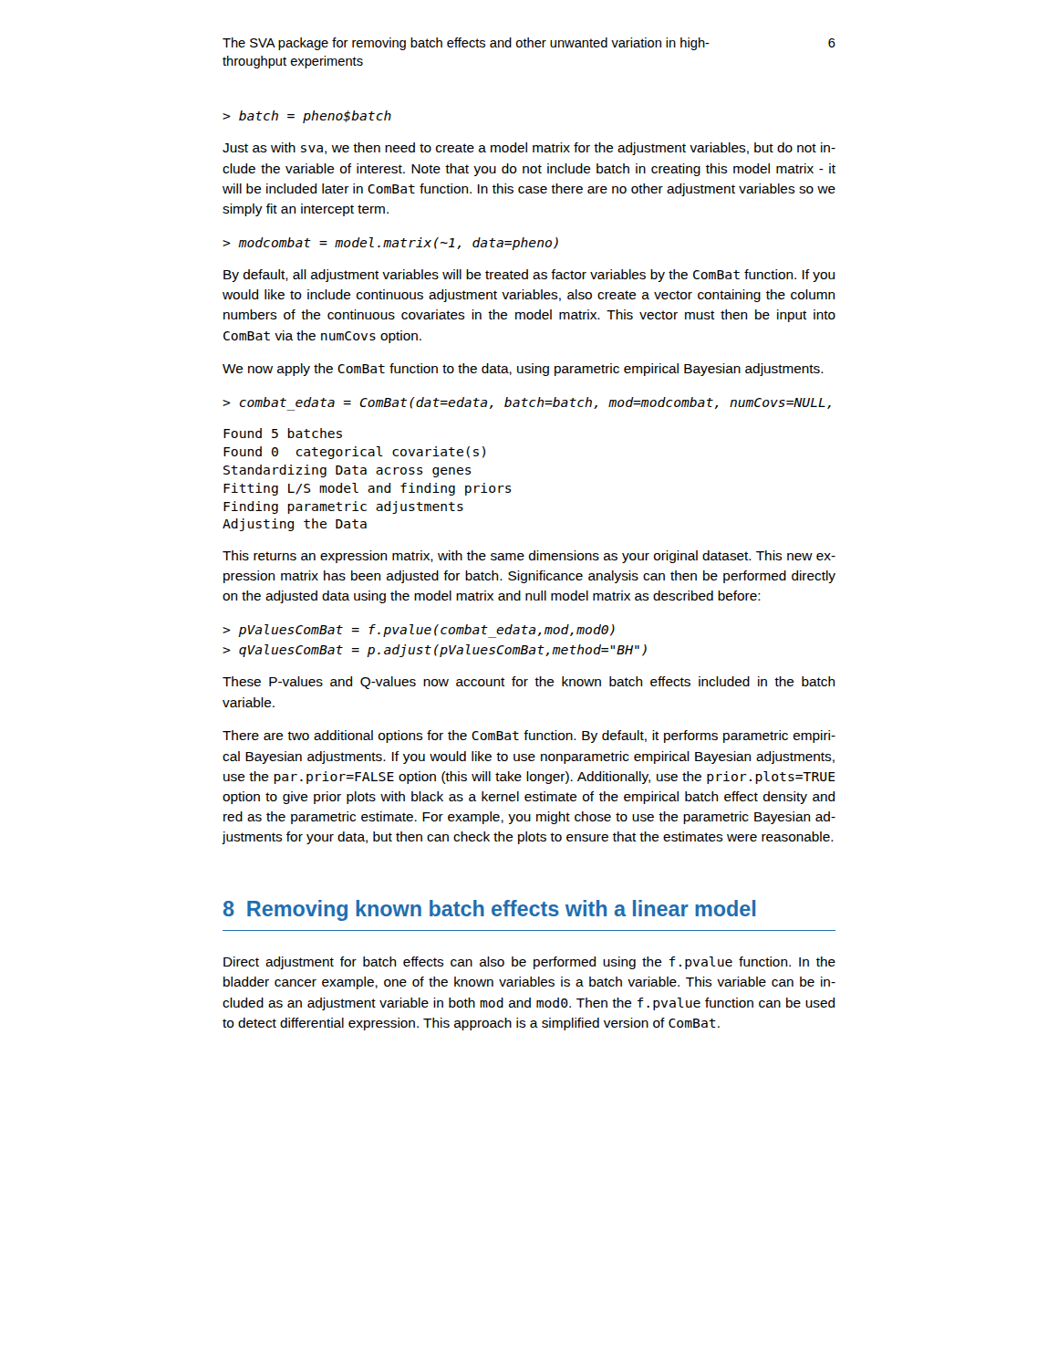The SVA package for removing batch effects and other unwanted variation in high-throughput experiments
6
> batch = pheno$batch
Just as with sva, we then need to create a model matrix for the adjustment variables, but do not include the variable of interest. Note that you do not include batch in creating this model matrix - it will be included later in ComBat function. In this case there are no other adjustment variables so we simply fit an intercept term.
> modcombat = model.matrix(~1, data=pheno)
By default, all adjustment variables will be treated as factor variables by the ComBat function. If you would like to include continuous adjustment variables, also create a vector containing the column numbers of the continuous covariates in the model matrix. This vector must then be input into ComBat via the numCovs option.
We now apply the ComBat function to the data, using parametric empirical Bayesian adjustments.
> combat_edata = ComBat(dat=edata, batch=batch, mod=modcombat, numCovs=NULL, par.prior=TRUE
Found 5 batches Found 0 categorical covariate(s) Standardizing Data across genes Fitting L/S model and finding priors Finding parametric adjustments Adjusting the Data
This returns an expression matrix, with the same dimensions as your original dataset. This new expression matrix has been adjusted for batch. Significance analysis can then be performed directly on the adjusted data using the model matrix and null model matrix as described before:
> pValuesComBat = f.pvalue(combat_edata,mod,mod0)
> qValuesComBat = p.adjust(pValuesComBat,method="BH")
These P-values and Q-values now account for the known batch effects included in the batch variable.
There are two additional options for the ComBat function. By default, it performs parametric empirical Bayesian adjustments. If you would like to use nonparametric empirical Bayesian adjustments, use the par.prior=FALSE option (this will take longer). Additionally, use the prior.plots=TRUE option to give prior plots with black as a kernel estimate of the empirical batch effect density and red as the parametric estimate. For example, you might chose to use the parametric Bayesian adjustments for your data, but then can check the plots to ensure that the estimates were reasonable.
8 Removing known batch effects with a linear model
Direct adjustment for batch effects can also be performed using the f.pvalue function. In the bladder cancer example, one of the known variables is a batch variable. This variable can be included as an adjustment variable in both mod and mod0. Then the f.pvalue function can be used to detect differential expression. This approach is a simplified version of ComBat.